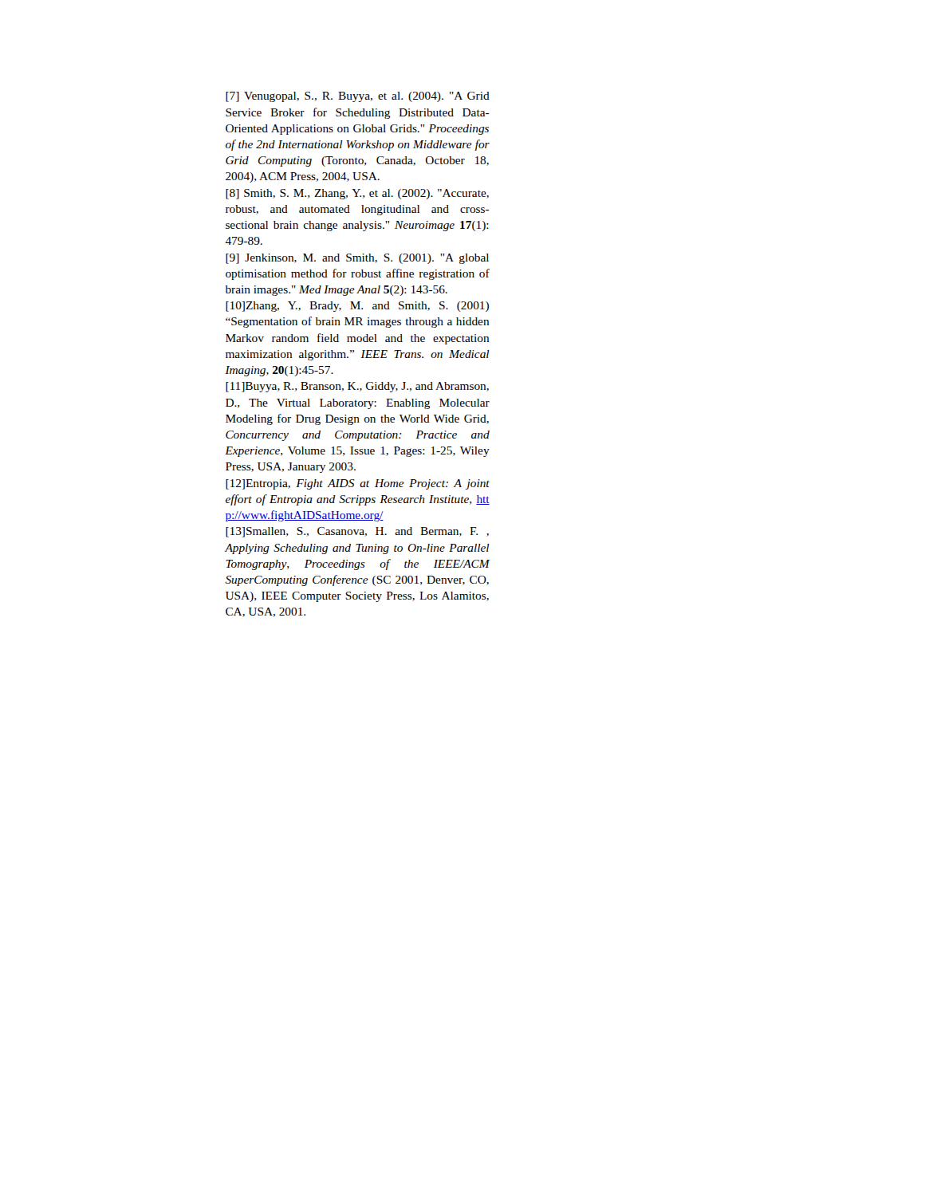[7] Venugopal, S., R. Buyya, et al. (2004). "A Grid Service Broker for Scheduling Distributed Data-Oriented Applications on Global Grids." Proceedings of the 2nd International Workshop on Middleware for Grid Computing (Toronto, Canada, October 18, 2004), ACM Press, 2004, USA.
[8] Smith, S. M., Zhang, Y., et al. (2002). "Accurate, robust, and automated longitudinal and cross-sectional brain change analysis." Neuroimage 17(1): 479-89.
[9] Jenkinson, M. and Smith, S. (2001). "A global optimisation method for robust affine registration of brain images." Med Image Anal 5(2): 143-56.
[10]Zhang, Y., Brady, M. and Smith, S. (2001) “Segmentation of brain MR images through a hidden Markov random field model and the expectation maximization algorithm.” IEEE Trans. on Medical Imaging, 20(1):45-57.
[11]Buyya, R., Branson, K., Giddy, J., and Abramson, D., The Virtual Laboratory: Enabling Molecular Modeling for Drug Design on the World Wide Grid, Concurrency and Computation: Practice and Experience, Volume 15, Issue 1, Pages: 1-25, Wiley Press, USA, January 2003.
[12]Entropia, Fight AIDS at Home Project: A joint effort of Entropia and Scripps Research Institute, http://www.fightAIDSatHome.org/
[13]Smallen, S., Casanova, H. and Berman, F. , Applying Scheduling and Tuning to On-line Parallel Tomography, Proceedings of the IEEE/ACM SuperComputing Conference (SC 2001, Denver, CO, USA), IEEE Computer Society Press, Los Alamitos, CA, USA, 2001.